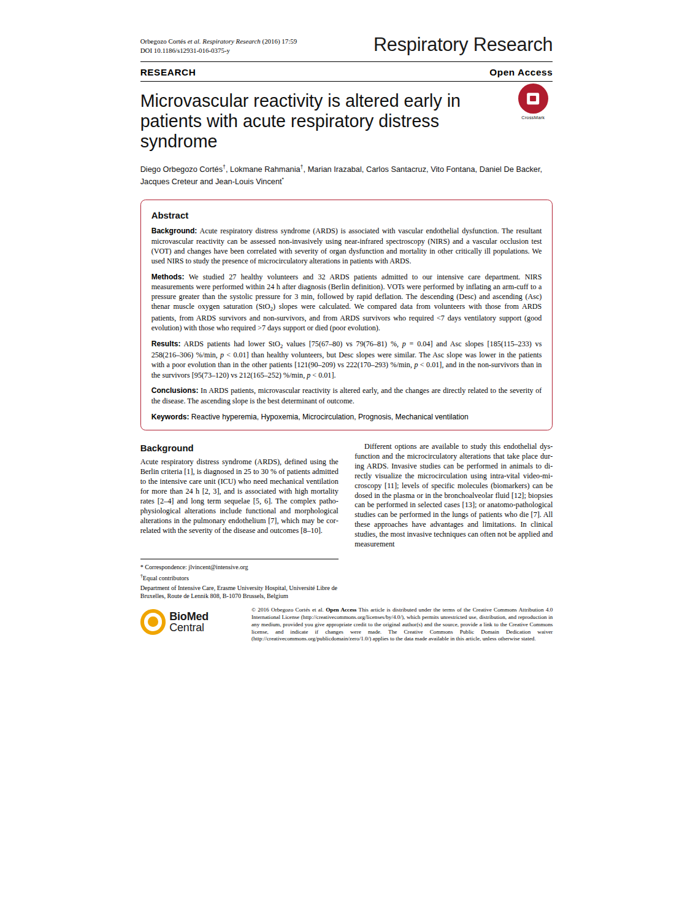Orbegozo Cortés et al. Respiratory Research (2016) 17:59
DOI 10.1186/s12931-016-0375-y
Respiratory Research
RESEARCH Open Access
CrossMark
Microvascular reactivity is altered early in patients with acute respiratory distress syndrome
Diego Orbegozo Cortés†, Lokmane Rahmania†, Marian Irazabal, Carlos Santacruz, Vito Fontana, Daniel De Backer, Jacques Creteur and Jean-Louis Vincent*
Abstract
Background: Acute respiratory distress syndrome (ARDS) is associated with vascular endothelial dysfunction. The resultant microvascular reactivity can be assessed non-invasively using near-infrared spectroscopy (NIRS) and a vascular occlusion test (VOT) and changes have been correlated with severity of organ dysfunction and mortality in other critically ill populations. We used NIRS to study the presence of microcirculatory alterations in patients with ARDS.
Methods: We studied 27 healthy volunteers and 32 ARDS patients admitted to our intensive care department. NIRS measurements were performed within 24 h after diagnosis (Berlin definition). VOTs were performed by inflating an arm-cuff to a pressure greater than the systolic pressure for 3 min, followed by rapid deflation. The descending (Desc) and ascending (Asc) thenar muscle oxygen saturation (StO2) slopes were calculated. We compared data from volunteers with those from ARDS patients, from ARDS survivors and non-survivors, and from ARDS survivors who required <7 days ventilatory support (good evolution) with those who required >7 days support or died (poor evolution).
Results: ARDS patients had lower StO2 values [75(67–80) vs 79(76–81) %, p = 0.04] and Asc slopes [185(115–233) vs 258(216–306) %/min, p < 0.01] than healthy volunteers, but Desc slopes were similar. The Asc slope was lower in the patients with a poor evolution than in the other patients [121(90–209) vs 222(170–293) %/min, p < 0.01], and in the non-survivors than in the survivors [95(73–120) vs 212(165–252) %/min, p < 0.01].
Conclusions: In ARDS patients, microvascular reactivity is altered early, and the changes are directly related to the severity of the disease. The ascending slope is the best determinant of outcome.
Keywords: Reactive hyperemia, Hypoxemia, Microcirculation, Prognosis, Mechanical ventilation
Background
Acute respiratory distress syndrome (ARDS), defined using the Berlin criteria [1], is diagnosed in 25 to 30 % of patients admitted to the intensive care unit (ICU) who need mechanical ventilation for more than 24 h [2, 3], and is associated with high mortality rates [2–4] and long term sequelae [5, 6]. The complex pathophysiological alterations include functional and morphological alterations in the pulmonary endothelium [7], which may be correlated with the severity of the disease and outcomes [8–10].
Different options are available to study this endothelial dysfunction and the microcirculatory alterations that take place during ARDS. Invasive studies can be performed in animals to directly visualize the microcirculation using intra-vital video-microscopy [11]; levels of specific molecules (biomarkers) can be dosed in the plasma or in the bronchoalveolar fluid [12]; biopsies can be performed in selected cases [13]; or anatomo-pathological studies can be performed in the lungs of patients who die [7]. All these approaches have advantages and limitations. In clinical studies, the most invasive techniques can often not be applied and measurement
* Correspondence: jlvincent@intensive.org
†Equal contributors
Department of Intensive Care, Erasme University Hospital, Université Libre de Bruxelles, Route de Lennik 808, B-1070 Brussels, Belgium
BioMed Central
© 2016 Orbegozo Cortés et al. Open Access This article is distributed under the terms of the Creative Commons Attribution 4.0 International License (http://creativecommons.org/licenses/by/4.0/), which permits unrestricted use, distribution, and reproduction in any medium, provided you give appropriate credit to the original author(s) and the source, provide a link to the Creative Commons license, and indicate if changes were made. The Creative Commons Public Domain Dedication waiver (http://creativecommons.org/publicdomain/zero/1.0/) applies to the data made available in this article, unless otherwise stated.